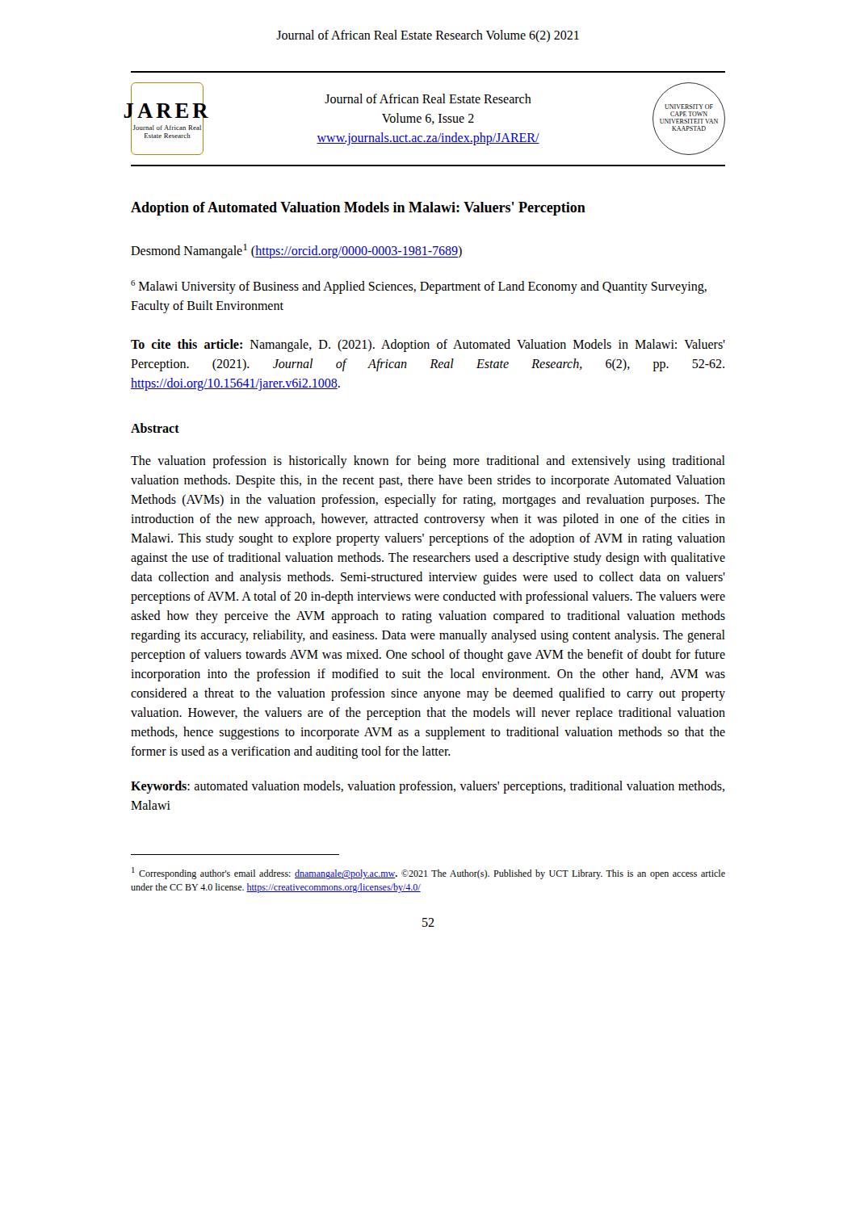Journal of African Real Estate Research Volume 6(2) 2021
JARER Journal of African Real Estate Research
Journal of African Real Estate Research
Volume 6, Issue 2
www.journals.uct.ac.za/index.php/JARER/
UNIVERSITY OF CAPE TOWN
UNIVERSITEIT VAN KAAPSTAD
Adoption of Automated Valuation Models in Malawi: Valuers' Perception
Desmond Namangale1 (https://orcid.org/0000-0003-1981-7689)
6 Malawi University of Business and Applied Sciences, Department of Land Economy and Quantity Surveying, Faculty of Built Environment
To cite this article: Namangale, D. (2021). Adoption of Automated Valuation Models in Malawi: Valuers' Perception. (2021). Journal of African Real Estate Research, 6(2), pp. 52-62. https://doi.org/10.15641/jarer.v6i2.1008.
Abstract
The valuation profession is historically known for being more traditional and extensively using traditional valuation methods. Despite this, in the recent past, there have been strides to incorporate Automated Valuation Methods (AVMs) in the valuation profession, especially for rating, mortgages and revaluation purposes. The introduction of the new approach, however, attracted controversy when it was piloted in one of the cities in Malawi. This study sought to explore property valuers' perceptions of the adoption of AVM in rating valuation against the use of traditional valuation methods. The researchers used a descriptive study design with qualitative data collection and analysis methods. Semi-structured interview guides were used to collect data on valuers' perceptions of AVM. A total of 20 in-depth interviews were conducted with professional valuers. The valuers were asked how they perceive the AVM approach to rating valuation compared to traditional valuation methods regarding its accuracy, reliability, and easiness. Data were manually analysed using content analysis. The general perception of valuers towards AVM was mixed. One school of thought gave AVM the benefit of doubt for future incorporation into the profession if modified to suit the local environment. On the other hand, AVM was considered a threat to the valuation profession since anyone may be deemed qualified to carry out property valuation. However, the valuers are of the perception that the models will never replace traditional valuation methods, hence suggestions to incorporate AVM as a supplement to traditional valuation methods so that the former is used as a verification and auditing tool for the latter.
Keywords: automated valuation models, valuation profession, valuers' perceptions, traditional valuation methods, Malawi
1 Corresponding author's email address: dnamangale@poly.ac.mw. ©2021 The Author(s). Published by UCT Library. This is an open access article under the CC BY 4.0 license. https://creativecommons.org/licenses/by/4.0/
52